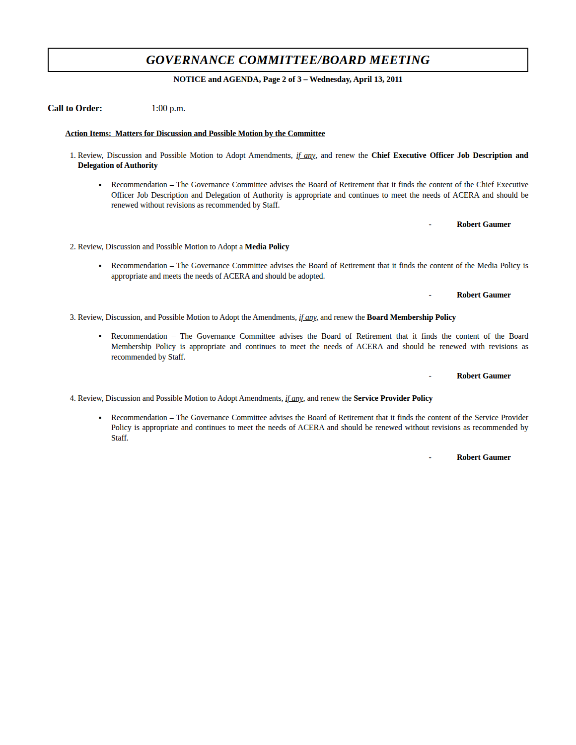GOVERNANCE COMMITTEE/BOARD MEETING
NOTICE and AGENDA, Page 2 of 3 – Wednesday, April 13, 2011
Call to Order:1:00 p.m.
Action Items: Matters for Discussion and Possible Motion by the Committee
Review, Discussion and Possible Motion to Adopt Amendments, if any, and renew the Chief Executive Officer Job Description and Delegation of Authority
Recommendation – The Governance Committee advises the Board of Retirement that it finds the content of the Chief Executive Officer Job Description and Delegation of Authority is appropriate and continues to meet the needs of ACERA and should be renewed without revisions as recommended by Staff.
-Robert Gaumer
Review, Discussion and Possible Motion to Adopt a Media Policy
Recommendation – The Governance Committee advises the Board of Retirement that it finds the content of the Media Policy is appropriate and meets the needs of ACERA and should be adopted.
-Robert Gaumer
Review, Discussion, and Possible Motion to Adopt the Amendments, if any, and renew the Board Membership Policy
Recommendation – The Governance Committee advises the Board of Retirement that it finds the content of the Board Membership Policy is appropriate and continues to meet the needs of ACERA and should be renewed with revisions as recommended by Staff.
-Robert Gaumer
Review, Discussion and Possible Motion to Adopt Amendments, if any, and renew the Service Provider Policy
Recommendation – The Governance Committee advises the Board of Retirement that it finds the content of the Service Provider Policy is appropriate and continues to meet the needs of ACERA and should be renewed without revisions as recommended by Staff.
-Robert Gaumer